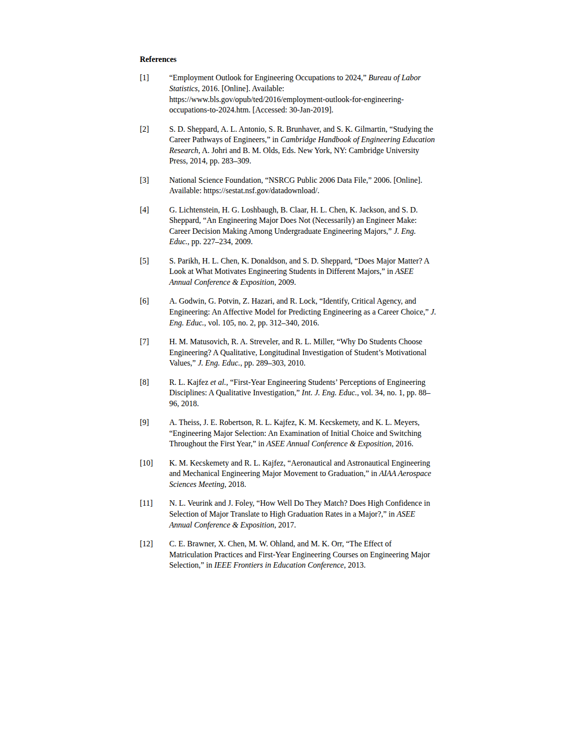References
[1] “Employment Outlook for Engineering Occupations to 2024,” Bureau of Labor Statistics, 2016. [Online]. Available: https://www.bls.gov/opub/ted/2016/employment-outlook-for-engineering-occupations-to-2024.htm. [Accessed: 30-Jan-2019].
[2] S. D. Sheppard, A. L. Antonio, S. R. Brunhaver, and S. K. Gilmartin, “Studying the Career Pathways of Engineers,” in Cambridge Handbook of Engineering Education Research, A. Johri and B. M. Olds, Eds. New York, NY: Cambridge University Press, 2014, pp. 283–309.
[3] National Science Foundation, “NSRCG Public 2006 Data File,” 2006. [Online]. Available: https://sestat.nsf.gov/datadownload/.
[4] G. Lichtenstein, H. G. Loshbaugh, B. Claar, H. L. Chen, K. Jackson, and S. D. Sheppard, “An Engineering Major Does Not (Necessarily) an Engineer Make: Career Decision Making Among Undergraduate Engineering Majors,” J. Eng. Educ., pp. 227–234, 2009.
[5] S. Parikh, H. L. Chen, K. Donaldson, and S. D. Sheppard, “Does Major Matter? A Look at What Motivates Engineering Students in Different Majors,” in ASEE Annual Conference & Exposition, 2009.
[6] A. Godwin, G. Potvin, Z. Hazari, and R. Lock, “Identify, Critical Agency, and Engineering: An Affective Model for Predicting Engineering as a Career Choice,” J. Eng. Educ., vol. 105, no. 2, pp. 312–340, 2016.
[7] H. M. Matusovich, R. A. Streveler, and R. L. Miller, “Why Do Students Choose Engineering? A Qualitative, Longitudinal Investigation of Student’s Motivational Values,” J. Eng. Educ., pp. 289–303, 2010.
[8] R. L. Kajfez et al., “First-Year Engineering Students’ Perceptions of Engineering Disciplines: A Qualitative Investigation,” Int. J. Eng. Educ., vol. 34, no. 1, pp. 88–96, 2018.
[9] A. Theiss, J. E. Robertson, R. L. Kajfez, K. M. Kecskemety, and K. L. Meyers, “Engineering Major Selection: An Examination of Initial Choice and Switching Throughout the First Year,” in ASEE Annual Conference & Exposition, 2016.
[10] K. M. Kecskemety and R. L. Kajfez, “Aeronautical and Astronautical Engineering and Mechanical Engineering Major Movement to Graduation,” in AIAA Aerospace Sciences Meeting, 2018.
[11] N. L. Veurink and J. Foley, “How Well Do They Match? Does High Confidence in Selection of Major Translate to High Graduation Rates in a Major?,” in ASEE Annual Conference & Exposition, 2017.
[12] C. E. Brawner, X. Chen, M. W. Ohland, and M. K. Orr, “The Effect of Matriculation Practices and First-Year Engineering Courses on Engineering Major Selection,” in IEEE Frontiers in Education Conference, 2013.